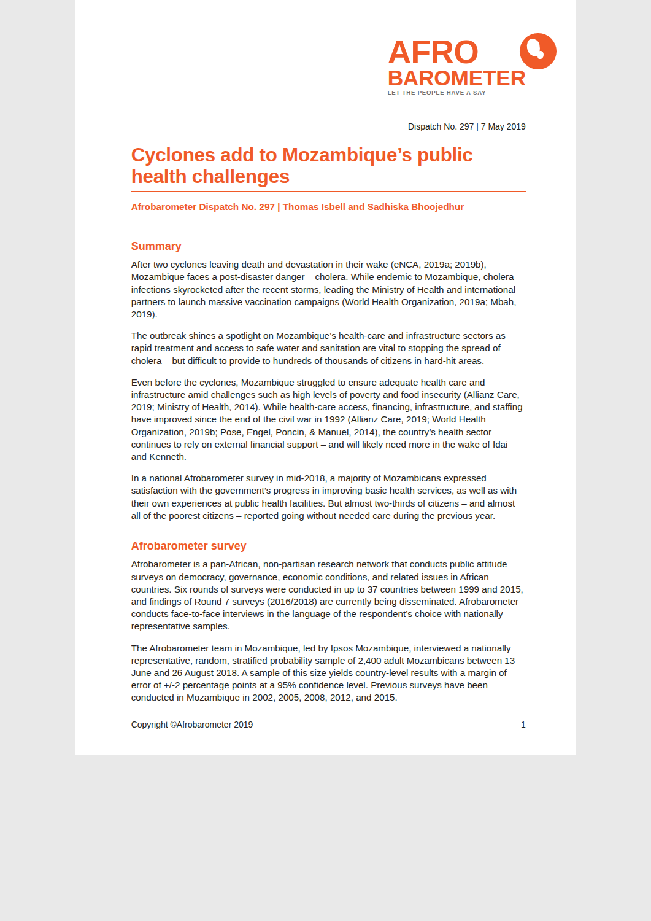AFRO BAROMETER LET THE PEOPLE HAVE A SAY
Dispatch No. 297 | 7 May 2019
Cyclones add to Mozambique’s public health challenges
Afrobarometer Dispatch No. 297 | Thomas Isbell and Sadhiska Bhoojedhur
Summary
After two cyclones leaving death and devastation in their wake (eNCA, 2019a; 2019b), Mozambique faces a post-disaster danger – cholera. While endemic to Mozambique, cholera infections skyrocketed after the recent storms, leading the Ministry of Health and international partners to launch massive vaccination campaigns (World Health Organization, 2019a; Mbah, 2019).
The outbreak shines a spotlight on Mozambique’s health-care and infrastructure sectors as rapid treatment and access to safe water and sanitation are vital to stopping the spread of cholera – but difficult to provide to hundreds of thousands of citizens in hard-hit areas.
Even before the cyclones, Mozambique struggled to ensure adequate health care and infrastructure amid challenges such as high levels of poverty and food insecurity (Allianz Care, 2019; Ministry of Health, 2014). While health-care access, financing, infrastructure, and staffing have improved since the end of the civil war in 1992 (Allianz Care, 2019; World Health Organization, 2019b; Pose, Engel, Poncin, & Manuel, 2014), the country’s health sector continues to rely on external financial support – and will likely need more in the wake of Idai and Kenneth.
In a national Afrobarometer survey in mid-2018, a majority of Mozambicans expressed satisfaction with the government’s progress in improving basic health services, as well as with their own experiences at public health facilities. But almost two-thirds of citizens – and almost all of the poorest citizens – reported going without needed care during the previous year.
Afrobarometer survey
Afrobarometer is a pan-African, non-partisan research network that conducts public attitude surveys on democracy, governance, economic conditions, and related issues in African countries. Six rounds of surveys were conducted in up to 37 countries between 1999 and 2015, and findings of Round 7 surveys (2016/2018) are currently being disseminated. Afrobarometer conducts face-to-face interviews in the language of the respondent’s choice with nationally representative samples.
The Afrobarometer team in Mozambique, led by Ipsos Mozambique, interviewed a nationally representative, random, stratified probability sample of 2,400 adult Mozambicans between 13 June and 26 August 2018. A sample of this size yields country-level results with a margin of error of +/-2 percentage points at a 95% confidence level. Previous surveys have been conducted in Mozambique in 2002, 2005, 2008, 2012, and 2015.
Copyright ©Afrobarometer 2019 1